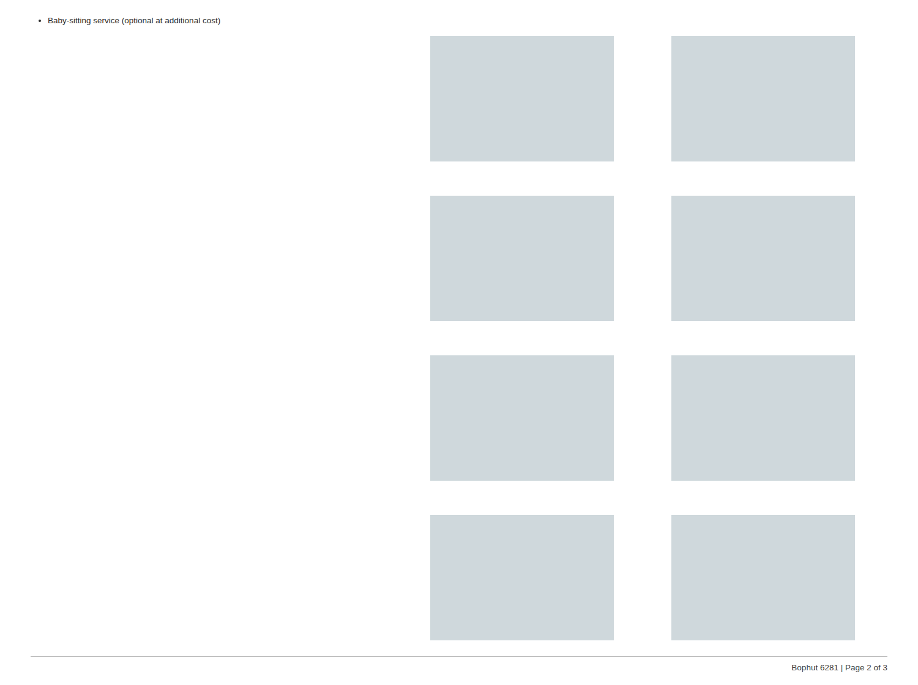Baby-sitting service (optional at additional cost)
Bophut 6281 | Page 2 of 3